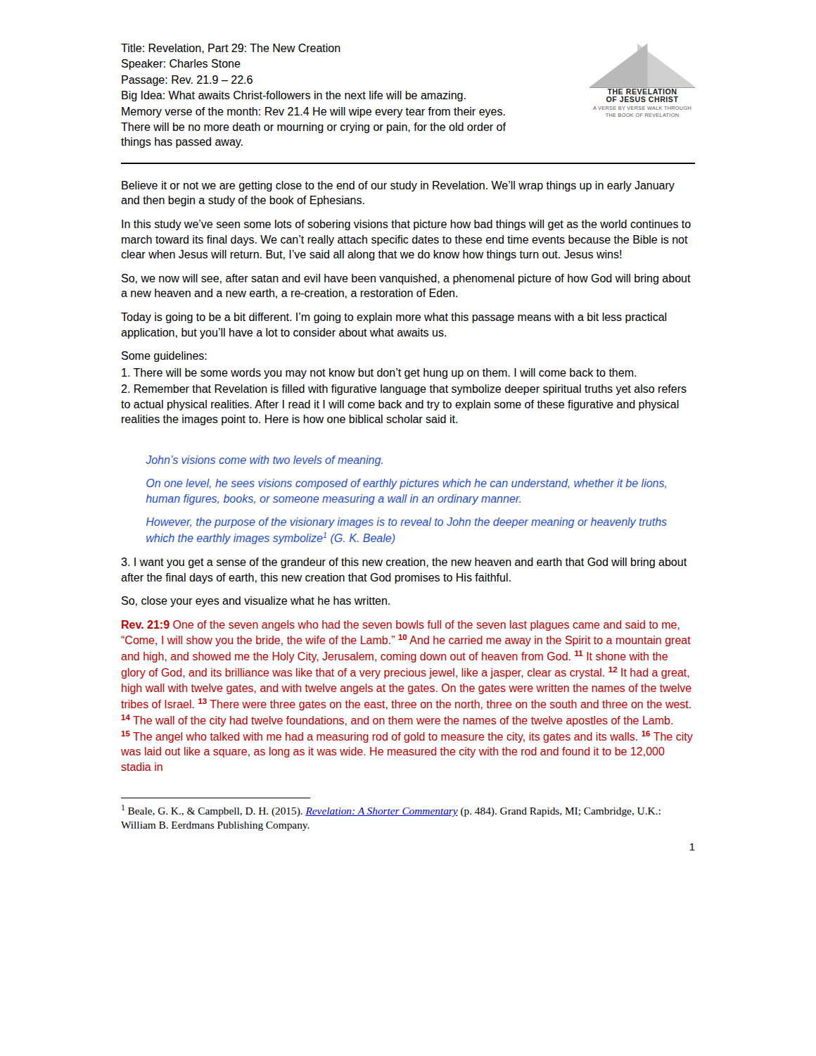THE REVELATION
OF JESUS CHRIST
A VERSE BY VERSE WALK THROUGH
THE BOOK OF REVELATION
Title: Revelation, Part 29: The New Creation
Speaker: Charles Stone
Passage: Rev. 21.9 – 22.6
Big Idea: What awaits Christ-followers in the next life will be amazing.
Memory verse of the month: Rev 21.4 He will wipe every tear from their eyes. There will be no more death or mourning or crying or pain, for the old order of things has passed away.
Believe it or not we are getting close to the end of our study in Revelation. We’ll wrap things up in early January and then begin a study of the book of Ephesians.
In this study we’ve seen some lots of sobering visions that picture how bad things will get as the world continues to march toward its final days. We can’t really attach specific dates to these end time events because the Bible is not clear when Jesus will return. But, I’ve said all along that we do know how things turn out. Jesus wins!
So, we now will see, after satan and evil have been vanquished, a phenomenal picture of how God will bring about a new heaven and a new earth, a re-creation, a restoration of Eden.
Today is going to be a bit different. I’m going to explain more what this passage means with a bit less practical application, but you’ll have a lot to consider about what awaits us.
Some guidelines:
1. There will be some words you may not know but don’t get hung up on them. I will come back to them.
2. Remember that Revelation is filled with figurative language that symbolize deeper spiritual truths yet also refers to actual physical realities. After I read it I will come back and try to explain some of these figurative and physical realities the images point to. Here is how one biblical scholar said it.
John’s visions come with two levels of meaning.
On one level, he sees visions composed of earthly pictures which he can understand, whether it be lions, human figures, books, or someone measuring a wall in an ordinary manner.
However, the purpose of the visionary images is to reveal to John the deeper meaning or heavenly truths which the earthly images symbolize1 (G. K. Beale)
3. I want you get a sense of the grandeur of this new creation, the new heaven and earth that God will bring about after the final days of earth, this new creation that God promises to His faithful.
So, close your eyes and visualize what he has written.
Rev. 21:9 One of the seven angels who had the seven bowls full of the seven last plagues came and said to me, “Come, I will show you the bride, the wife of the Lamb.” 10 And he carried me away in the Spirit to a mountain great and high, and showed me the Holy City, Jerusalem, coming down out of heaven from God. 11 It shone with the glory of God, and its brilliance was like that of a very precious jewel, like a jasper, clear as crystal. 12 It had a great, high wall with twelve gates, and with twelve angels at the gates. On the gates were written the names of the twelve tribes of Israel. 13 There were three gates on the east, three on the north, three on the south and three on the west. 14 The wall of the city had twelve foundations, and on them were the names of the twelve apostles of the Lamb.
15 The angel who talked with me had a measuring rod of gold to measure the city, its gates and its walls. 16 The city was laid out like a square, as long as it was wide. He measured the city with the rod and found it to be 12,000 stadia in
1 Beale, G. K., & Campbell, D. H. (2015). Revelation: A Shorter Commentary (p. 484). Grand Rapids, MI; Cambridge, U.K.: William B. Eerdmans Publishing Company.
1